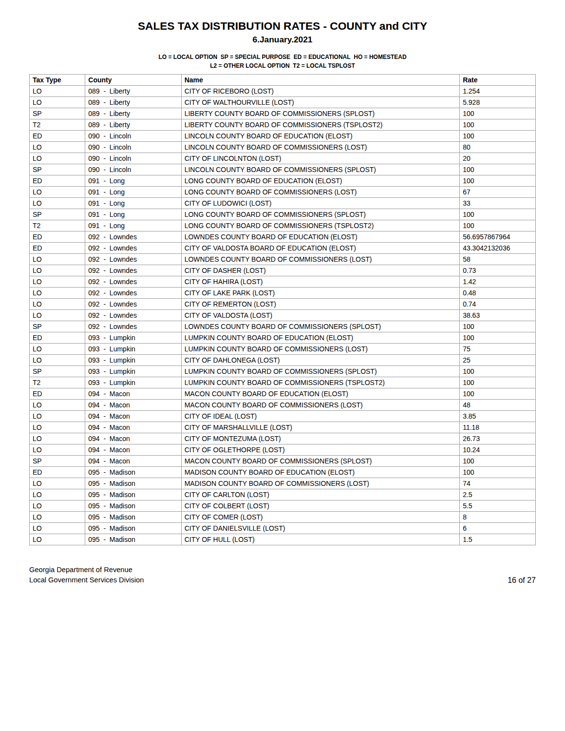SALES TAX DISTRIBUTION RATES - COUNTY and CITY
6.January.2021
LO = LOCAL OPTION SP = SPECIAL PURPOSE ED = EDUCATIONAL HO = HOMESTEAD
L2 = OTHER LOCAL OPTION T2 = LOCAL TSPLOST
| Tax Type | County | Name | Rate |
| --- | --- | --- | --- |
| LO | 089 - Liberty | CITY OF RICEBORO (LOST) | 1.254 |
| LO | 089 - Liberty | CITY OF WALTHOURVILLE (LOST) | 5.928 |
| SP | 089 - Liberty | LIBERTY COUNTY BOARD OF COMMISSIONERS (SPLOST) | 100 |
| T2 | 089 - Liberty | LIBERTY COUNTY BOARD OF COMMISSIONERS (TSPLOST2) | 100 |
| ED | 090 - Lincoln | LINCOLN COUNTY BOARD OF EDUCATION (ELOST) | 100 |
| LO | 090 - Lincoln | LINCOLN COUNTY BOARD OF COMMISSIONERS (LOST) | 80 |
| LO | 090 - Lincoln | CITY OF LINCOLNTON (LOST) | 20 |
| SP | 090 - Lincoln | LINCOLN COUNTY BOARD OF COMMISSIONERS (SPLOST) | 100 |
| ED | 091 - Long | LONG COUNTY BOARD OF EDUCATION (ELOST) | 100 |
| LO | 091 - Long | LONG COUNTY BOARD OF COMMISSIONERS (LOST) | 67 |
| LO | 091 - Long | CITY OF LUDOWICI (LOST) | 33 |
| SP | 091 - Long | LONG COUNTY BOARD OF COMMISSIONERS (SPLOST) | 100 |
| T2 | 091 - Long | LONG COUNTY BOARD OF COMMISSIONERS (TSPLOST2) | 100 |
| ED | 092 - Lowndes | LOWNDES COUNTY BOARD OF EDUCATION (ELOST) | 56.6957867964 |
| ED | 092 - Lowndes | CITY OF VALDOSTA BOARD OF EDUCATION (ELOST) | 43.3042132036 |
| LO | 092 - Lowndes | LOWNDES COUNTY BOARD OF COMMISSIONERS (LOST) | 58 |
| LO | 092 - Lowndes | CITY OF DASHER (LOST) | 0.73 |
| LO | 092 - Lowndes | CITY OF HAHIRA (LOST) | 1.42 |
| LO | 092 - Lowndes | CITY OF LAKE PARK (LOST) | 0.48 |
| LO | 092 - Lowndes | CITY OF REMERTON (LOST) | 0.74 |
| LO | 092 - Lowndes | CITY OF VALDOSTA (LOST) | 38.63 |
| SP | 092 - Lowndes | LOWNDES COUNTY BOARD OF COMMISSIONERS (SPLOST) | 100 |
| ED | 093 - Lumpkin | LUMPKIN COUNTY BOARD OF EDUCATION (ELOST) | 100 |
| LO | 093 - Lumpkin | LUMPKIN COUNTY BOARD OF COMMISSIONERS (LOST) | 75 |
| LO | 093 - Lumpkin | CITY OF DAHLONEGA (LOST) | 25 |
| SP | 093 - Lumpkin | LUMPKIN COUNTY BOARD OF COMMISSIONERS (SPLOST) | 100 |
| T2 | 093 - Lumpkin | LUMPKIN COUNTY BOARD OF COMMISSIONERS (TSPLOST2) | 100 |
| ED | 094 - Macon | MACON COUNTY BOARD OF EDUCATION (ELOST) | 100 |
| LO | 094 - Macon | MACON COUNTY BOARD OF COMMISSIONERS (LOST) | 48 |
| LO | 094 - Macon | CITY OF IDEAL (LOST) | 3.85 |
| LO | 094 - Macon | CITY OF MARSHALLVILLE (LOST) | 11.18 |
| LO | 094 - Macon | CITY OF MONTEZUMA (LOST) | 26.73 |
| LO | 094 - Macon | CITY OF OGLETHORPE (LOST) | 10.24 |
| SP | 094 - Macon | MACON COUNTY BOARD OF COMMISSIONERS (SPLOST) | 100 |
| ED | 095 - Madison | MADISON COUNTY BOARD OF EDUCATION (ELOST) | 100 |
| LO | 095 - Madison | MADISON COUNTY BOARD OF COMMISSIONERS (LOST) | 74 |
| LO | 095 - Madison | CITY OF CARLTON (LOST) | 2.5 |
| LO | 095 - Madison | CITY OF COLBERT (LOST) | 5.5 |
| LO | 095 - Madison | CITY OF COMER (LOST) | 8 |
| LO | 095 - Madison | CITY OF DANIELSVILLE (LOST) | 6 |
| LO | 095 - Madison | CITY OF HULL (LOST) | 1.5 |
Georgia Department of Revenue
Local Government Services Division
16 of 27